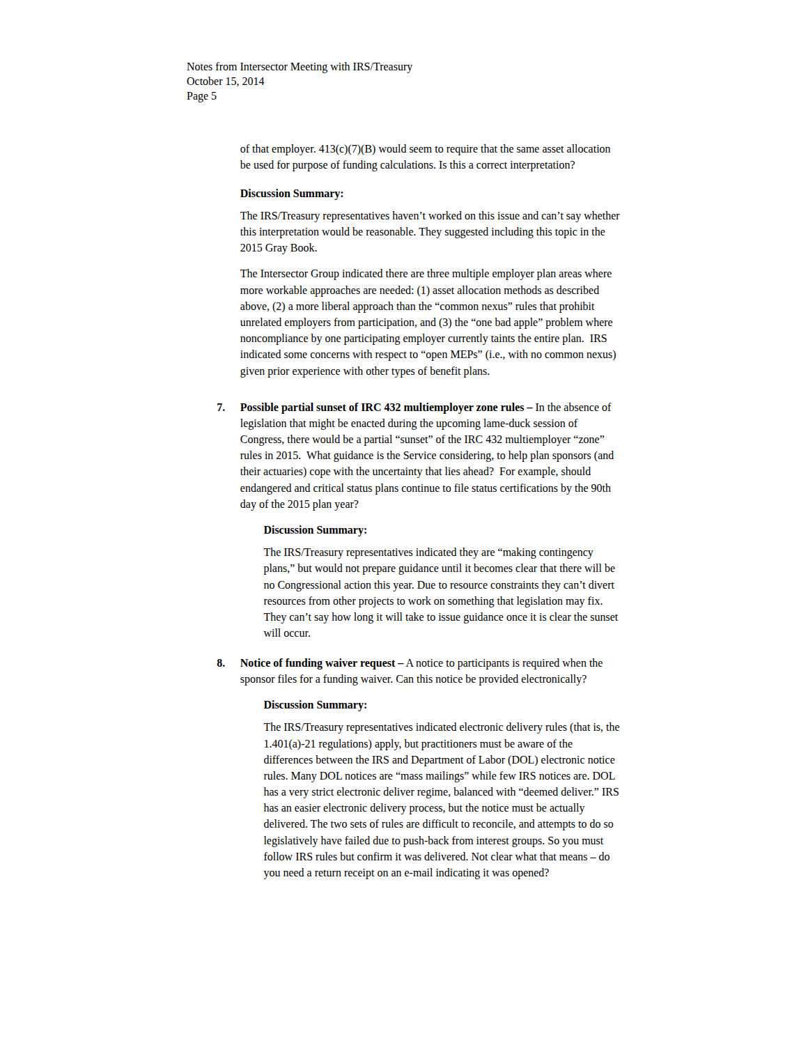Notes from Intersector Meeting with IRS/Treasury
October 15, 2014
Page 5
of that employer. 413(c)(7)(B) would seem to require that the same asset allocation be used for purpose of funding calculations. Is this a correct interpretation?
Discussion Summary:
The IRS/Treasury representatives haven’t worked on this issue and can’t say whether this interpretation would be reasonable. They suggested including this topic in the 2015 Gray Book.
The Intersector Group indicated there are three multiple employer plan areas where more workable approaches are needed: (1) asset allocation methods as described above, (2) a more liberal approach than the “common nexus” rules that prohibit unrelated employers from participation, and (3) the “one bad apple” problem where noncompliance by one participating employer currently taints the entire plan. IRS indicated some concerns with respect to “open MEPs” (i.e., with no common nexus) given prior experience with other types of benefit plans.
7.
Possible partial sunset of IRC 432 multiemployer zone rules – In the absence of legislation that might be enacted during the upcoming lame-duck session of Congress, there would be a partial “sunset” of the IRC 432 multiemployer “zone” rules in 2015. What guidance is the Service considering, to help plan sponsors (and their actuaries) cope with the uncertainty that lies ahead? For example, should endangered and critical status plans continue to file status certifications by the 90th day of the 2015 plan year?
Discussion Summary:
The IRS/Treasury representatives indicated they are “making contingency plans,” but would not prepare guidance until it becomes clear that there will be no Congressional action this year. Due to resource constraints they can’t divert resources from other projects to work on something that legislation may fix. They can’t say how long it will take to issue guidance once it is clear the sunset will occur.
8.
Notice of funding waiver request – A notice to participants is required when the sponsor files for a funding waiver. Can this notice be provided electronically?
Discussion Summary:
The IRS/Treasury representatives indicated electronic delivery rules (that is, the 1.401(a)-21 regulations) apply, but practitioners must be aware of the differences between the IRS and Department of Labor (DOL) electronic notice rules. Many DOL notices are “mass mailings” while few IRS notices are. DOL has a very strict electronic deliver regime, balanced with “deemed deliver.” IRS has an easier electronic delivery process, but the notice must be actually delivered. The two sets of rules are difficult to reconcile, and attempts to do so legislatively have failed due to push-back from interest groups. So you must follow IRS rules but confirm it was delivered. Not clear what that means – do you need a return receipt on an e-mail indicating it was opened?